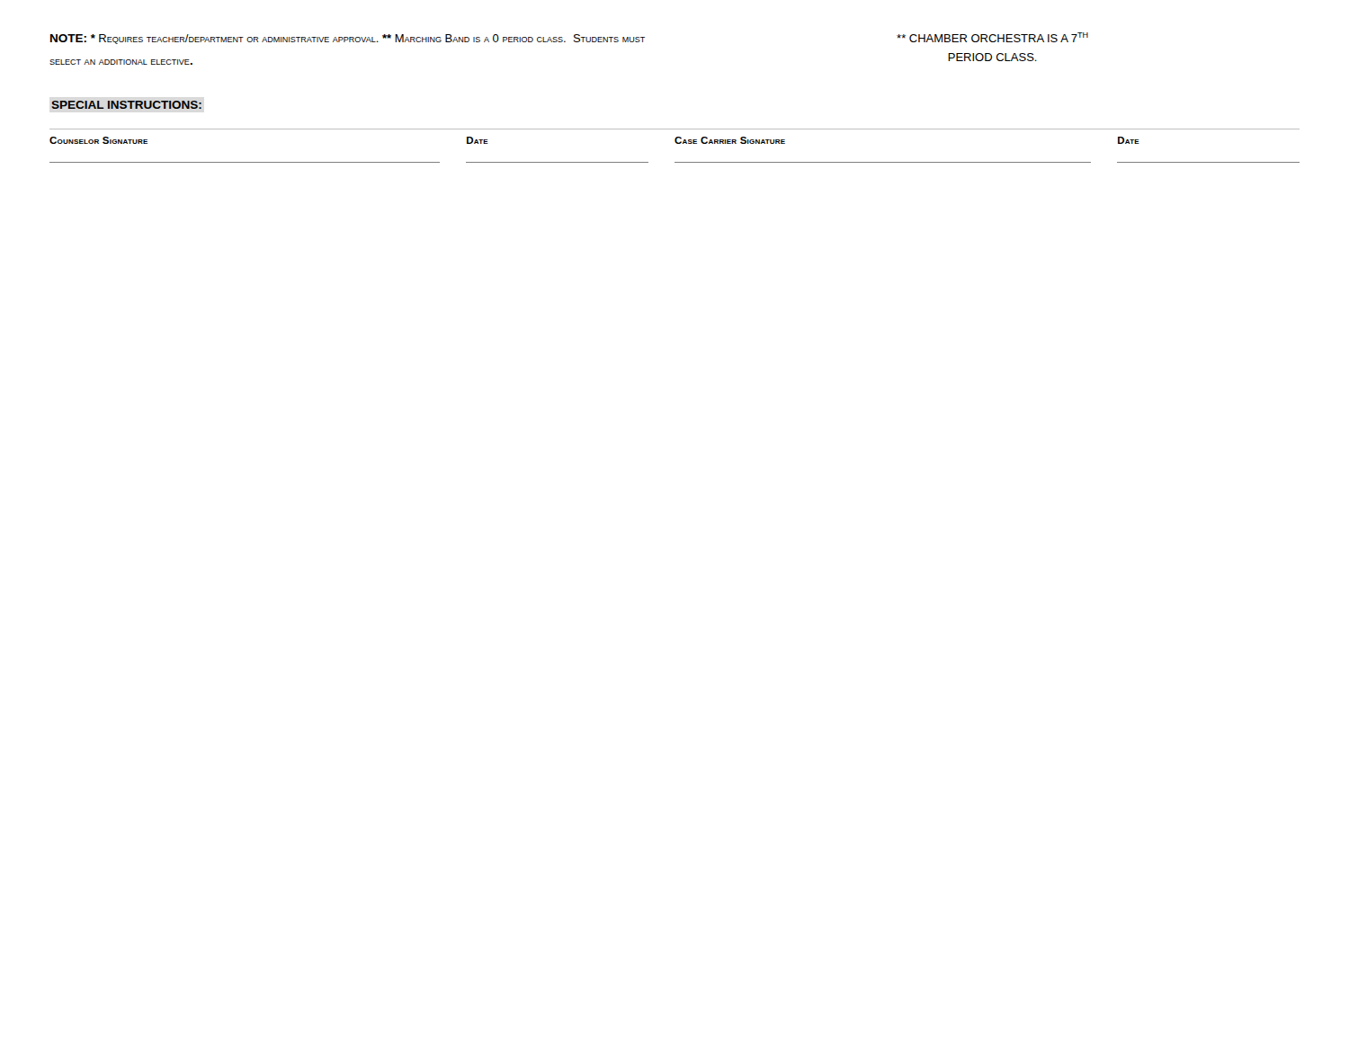NOTE: * Requires teacher/department or administrative approval. ** Marching Band is a 0 period class. Students must select an additional elective.
** CHAMBER ORCHESTRA IS A 7TH PERIOD CLASS.
SPECIAL INSTRUCTIONS:
| Counselor Signature | | Date | | Case Carrier Signature | | Date |